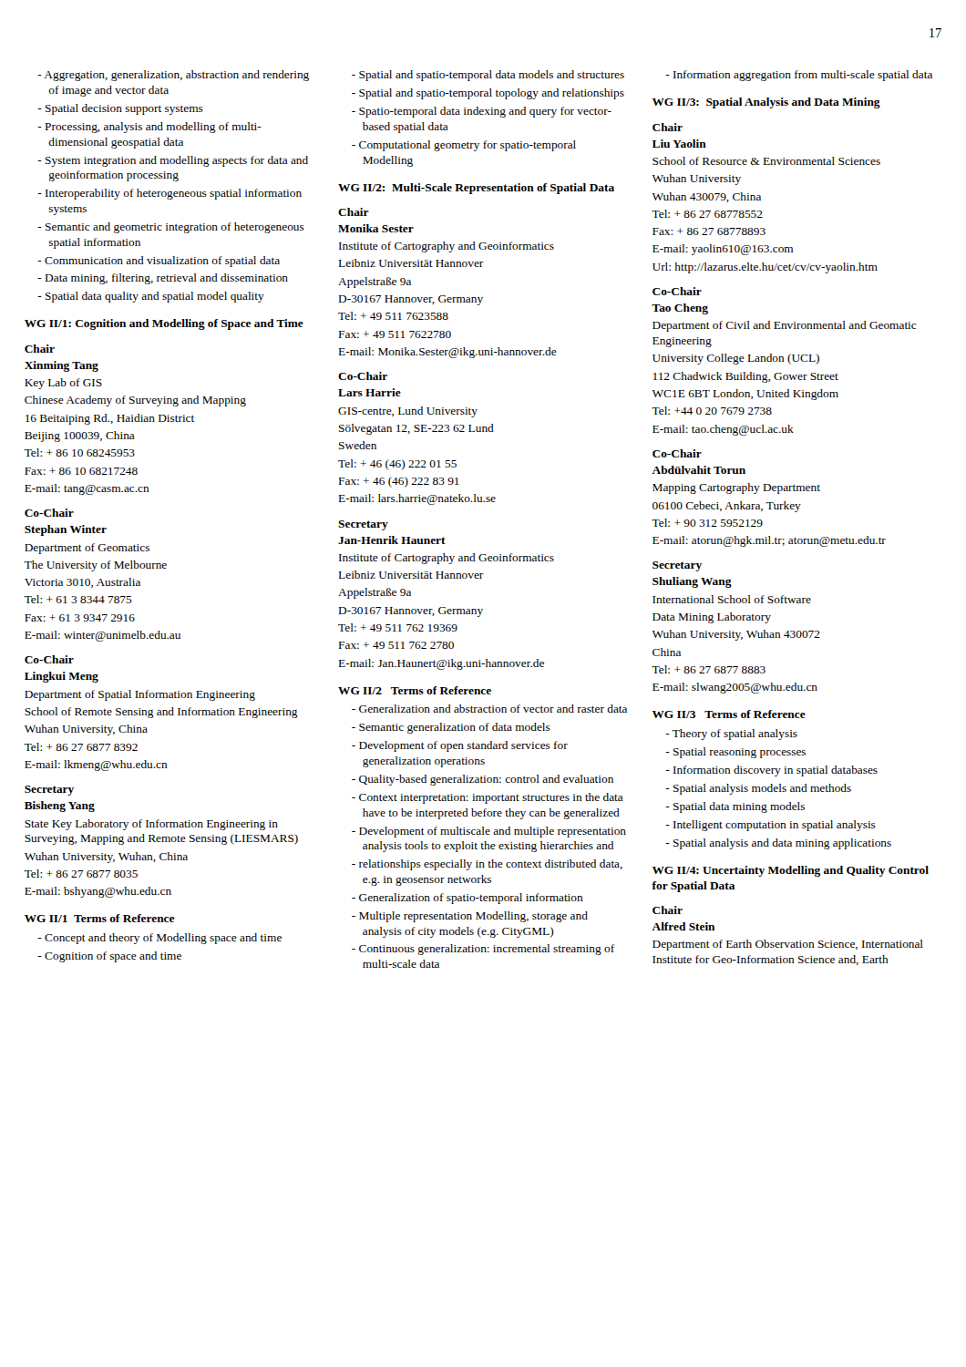17
Aggregation, generalization, abstraction and rendering of image and vector data
Spatial decision support systems
Processing, analysis and modelling of multi-dimensional geospatial data
System integration and modelling aspects for data and geoinformation processing
Interoperability of heterogeneous spatial information systems
Semantic and geometric integration of heterogeneous spatial information
Communication and visualization of spatial data
Data mining, filtering, retrieval and dissemination
Spatial data quality and spatial model quality
WG II/1: Cognition and Modelling of Space and Time
Chair
Xinming Tang
Key Lab of GIS
Chinese Academy of Surveying and Mapping
16 Beitaiping Rd., Haidian District
Beijing 100039, China
Tel: + 86 10 68245953
Fax: + 86 10 68217248
E-mail: tang@casm.ac.cn
Co-Chair
Stephan Winter
Department of Geomatics
The University of Melbourne
Victoria 3010, Australia
Tel: + 61 3 8344 7875
Fax: + 61 3 9347 2916
E-mail: winter@unimelb.edu.au
Co-Chair
Lingkui Meng
Department of Spatial Information Engineering
School of Remote Sensing and Information Engineering
Wuhan University, China
Tel: + 86 27 6877 8392
E-mail: lkmeng@whu.edu.cn
Secretary
Bisheng Yang
State Key Laboratory of Information Engineering in Surveying, Mapping and Remote Sensing (LIESMARS)
Wuhan University, Wuhan, China
Tel: + 86 27 6877 8035
E-mail: bshyang@whu.edu.cn
WG II/1 Terms of Reference
Concept and theory of Modelling space and time
Cognition of space and time
Spatial and spatio-temporal data models and structures
Spatial and spatio-temporal topology and relationships
Spatio-temporal data indexing and query for vector-based spatial data
Computational geometry for spatio-temporal Modelling
WG II/2: Multi-Scale Representation of Spatial Data
Chair
Monika Sester
Institute of Cartography and Geoinformatics
Leibniz Universität Hannover
Appelstraße 9a
D-30167 Hannover, Germany
Tel: + 49 511 7623588
Fax: + 49 511 7622780
E-mail: Monika.Sester@ikg.uni-hannover.de
Co-Chair
Lars Harrie
GIS-centre, Lund University
Sölvegatan 12, SE-223 62 Lund
Sweden
Tel: + 46 (46) 222 01 55
Fax: + 46 (46) 222 83 91
E-mail: lars.harrie@nateko.lu.se
Secretary
Jan-Henrik Haunert
Institute of Cartography and Geoinformatics
Leibniz Universität Hannover
Appelstraße 9a
D-30167 Hannover, Germany
Tel: + 49 511 762 19369
Fax: + 49 511 762 2780
E-mail: Jan.Haunert@ikg.uni-hannover.de
WG II/2 Terms of Reference
Generalization and abstraction of vector and raster data
Semantic generalization of data models
Development of open standard services for generalization operations
Quality-based generalization: control and evaluation
Context interpretation: important structures in the data have to be interpreted before they can be generalized
Development of multiscale and multiple representation analysis tools to exploit the existing hierarchies and
relationships especially in the context distributed data, e.g. in geosensor networks
Generalization of spatio-temporal information
Multiple representation Modelling, storage and analysis of city models (e.g. CityGML)
Continuous generalization: incremental streaming of multi-scale data
Information aggregation from multi-scale spatial data
WG II/3: Spatial Analysis and Data Mining
Chair
Liu Yaolin
School of Resource & Environmental Sciences
Wuhan University
Wuhan 430079, China
Tel: + 86 27 68778552
Fax: + 86 27 68778893
E-mail: yaolin610@163.com
Url: http://lazarus.elte.hu/cet/cv/cv-yaolin.htm
Co-Chair
Tao Cheng
Department of Civil and Environmental and Geomatic Engineering
University College Landon (UCL)
112 Chadwick Building, Gower Street
WC1E 6BT London, United Kingdom
Tel: +44 0 20 7679 2738
E-mail: tao.cheng@ucl.ac.uk
Co-Chair
Abdülvahit Torun
Mapping Cartography Department
06100 Cebeci, Ankara, Turkey
Tel: + 90 312 5952129
E-mail: atorun@hgk.mil.tr; atorun@metu.edu.tr
Secretary
Shuliang Wang
International School of Software
Data Mining Laboratory
Wuhan University, Wuhan 430072
China
Tel: + 86 27 6877 8883
E-mail: slwang2005@whu.edu.cn
WG II/3 Terms of Reference
Theory of spatial analysis
Spatial reasoning processes
Information discovery in spatial databases
Spatial analysis models and methods
Spatial data mining models
Intelligent computation in spatial analysis
Spatial analysis and data mining applications
WG II/4: Uncertainty Modelling and Quality Control for Spatial Data
Chair
Alfred Stein
Department of Earth Observation Science, International Institute for Geo-Information Science and, Earth